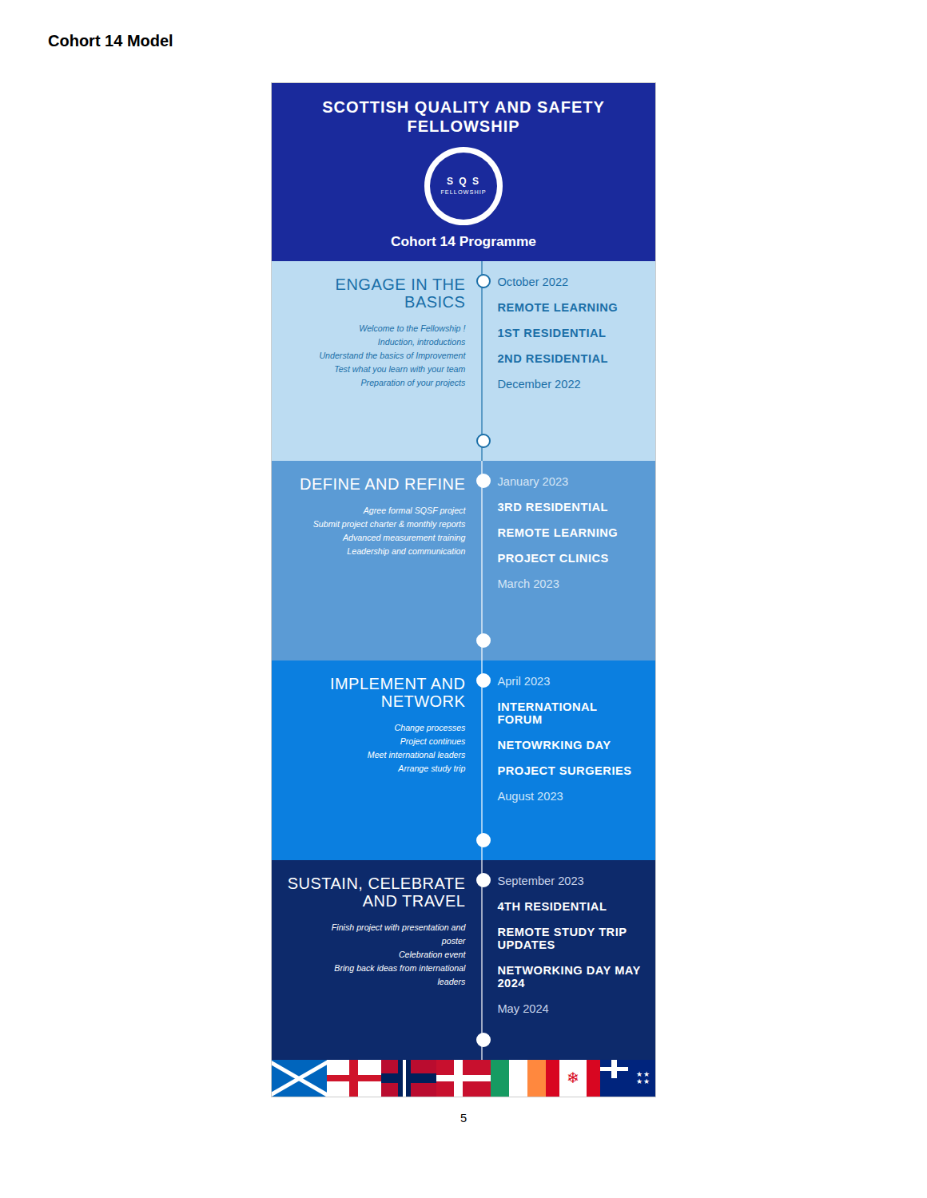Cohort 14 Model
SCOTTISH QUALITY AND SAFETY
FELLOWSHIP
S Q S FELLOWSHIP
Cohort 14 Programme
ENGAGE IN THE BASICS
Welcome to the Fellowship !
Induction, introductions
Understand the basics of Improvement
Test what you learn with your team
Preparation of your projects
October 2022
REMOTE LEARNING
1ST RESIDENTIAL
2ND RESIDENTIAL
December 2022
DEFINE AND REFINE
Agree formal SQSF project
Submit project charter & monthly reports
Advanced measurement training
Leadership and communication
January 2023
3RD RESIDENTIAL
REMOTE LEARNING
PROJECT CLINICS
March 2023
IMPLEMENT AND
NETWORK
Change processes
Project continues
Meet international leaders
Arrange study trip
April 2023
INTERNATIONAL FORUM
NETOWRKING DAY
PROJECT SURGERIES
August 2023
SUSTAIN, CELEBRATE
AND TRAVEL
Finish project with presentation and
poster
Celebration event
Bring back ideas from international
leaders
September 2023
4TH RESIDENTIAL
REMOTE STUDY TRIP UPDATES
NETWORKING DAY MAY 2024
May 2024
❄
★★
★★
5